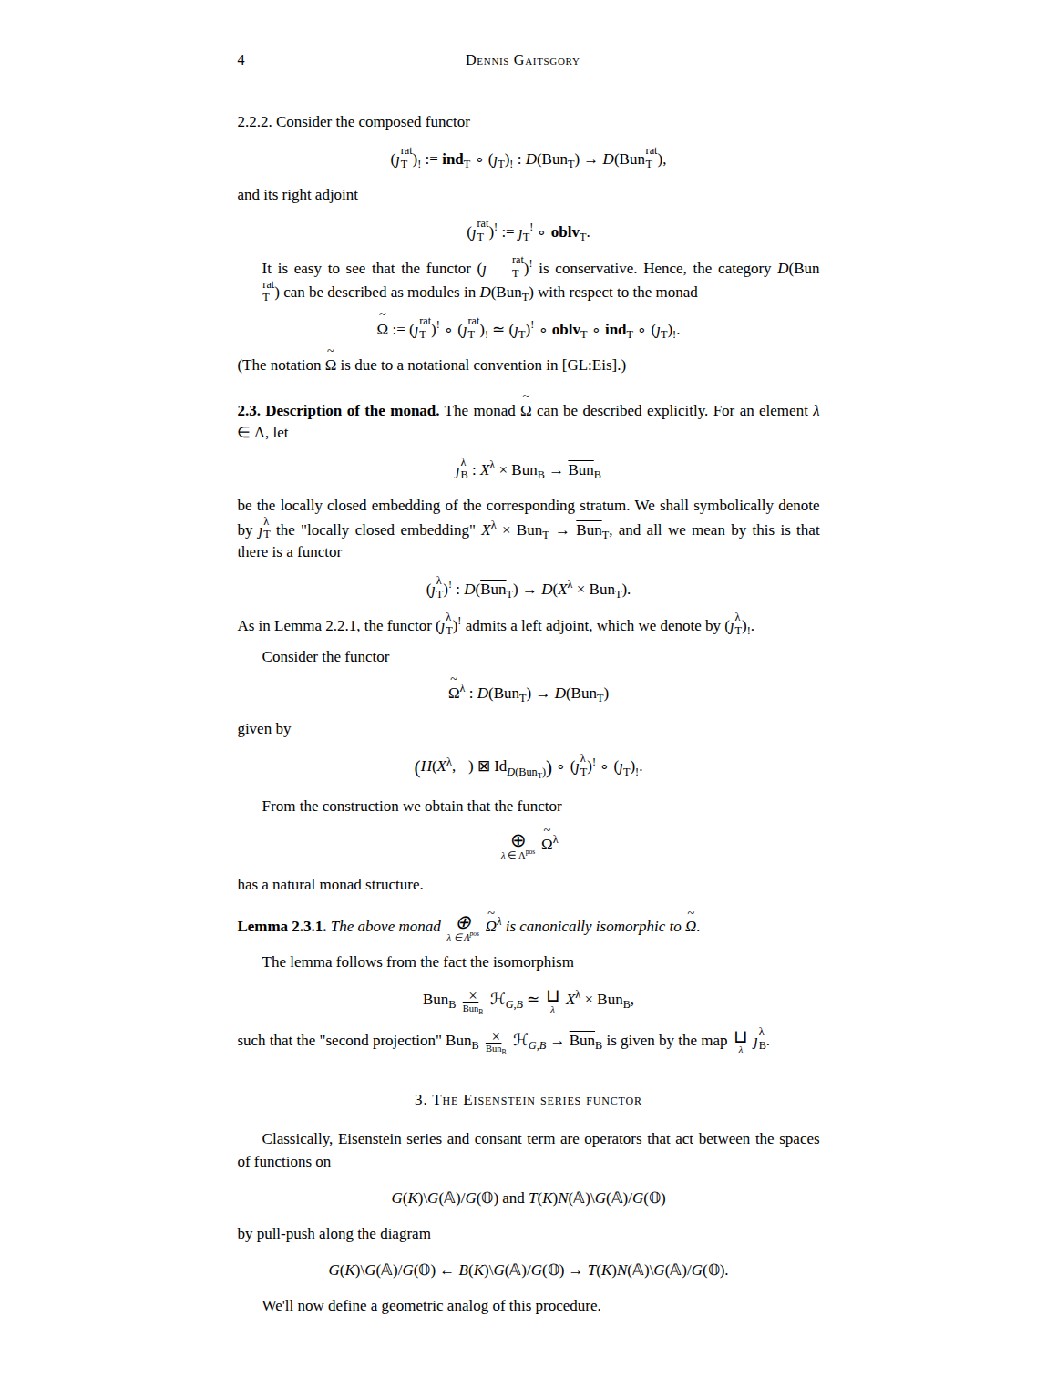4 Dennis Gaitsgory
2.2.2. Consider the composed functor
(ȷrat T)! := indT ∘ (ȷT)! : D(BunT) → D(Bunrat T),
and its right adjoint
(ȷrat T)! := ȷT! ∘ oblvT.
It is easy to see that the functor (ȷrat T)! is conservative. Hence, the category D(Bunrat T) can be described as modules in D(BunT) with respect to the monad
~Ω := (ȷrat T)! ∘ (ȷrat T)! ≃ (ȷT)! ∘ oblvT ∘ indT ∘ (ȷT)!.
(The notation ~Ω is due to a notational convention in [GL:Eis].)
2.3. Description of the monad. The monad ~Ω can be described explicitly. For an element λ ∈ Λ, let
ȷλB : Xλ × BunB → BunB
be the locally closed embedding of the corresponding stratum. We shall symbolically denote by ȷλT the "locally closed embedding" Xλ × BunT → BunT, and all we mean by this is that there is a functor
(ȷλT)! : D(BunT) → D(Xλ × BunT).
As in Lemma 2.2.1, the functor (ȷλT)! admits a left adjoint, which we denote by (ȷλT)!.
Consider the functor
~Ωλ : D(BunT) → D(BunT)
given by
(H(Xλ, −) ⊠ IdD(BunT)) ∘ (ȷλT)! ∘ (ȷT)!.
From the construction we obtain that the functor
⊕λ ∈ Λpos ~Ωλ
has a natural monad structure.
Lemma 2.3.1. The above monad ⊕λ ∈ Λpos ~Ωλ is canonically isomorphic to ~Ω.
The lemma follows from the fact the isomorphism
BunB ×BunB ℋG,B ≃ ⊔λ Xλ × BunB,
such that the "second projection" BunB ×BunB ℋG,B → BunB is given by the map ⊔λ ȷλB.
3. The Eisenstein series functor
Classically, Eisenstein series and consant term are operators that act between the spaces of functions on
G(K)\G(𝔸)/G(𝕆) and T(K)N(𝔸)\G(𝔸)/G(𝕆)
by pull-push along the diagram
G(K)\G(𝔸)/G(𝕆) ← B(K)\G(𝔸)/G(𝕆) → T(K)N(𝔸)\G(𝔸)/G(𝕆).
We'll now define a geometric analog of this procedure.